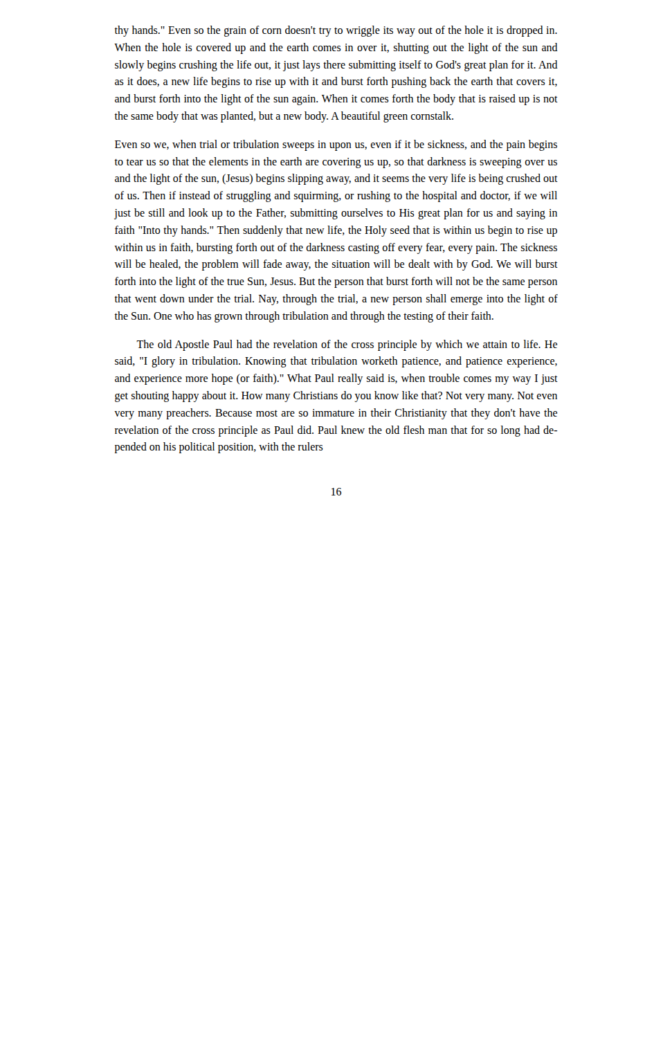thy hands." Even so the grain of corn doesn't try to wriggle its way out of the hole it is dropped in. When the hole is covered up and the earth comes in over it, shutting out the light of the sun and slowly begins crushing the life out, it just lays there submitting itself to God's great plan for it. And as it does, a new life begins to rise up with it and burst forth pushing back the earth that covers it, and burst forth into the light of the sun again. When it comes forth the body that is raised up is not the same body that was planted, but a new body. A beautiful green cornstalk.
Even so we, when trial or tribulation sweeps in upon us, even if it be sickness, and the pain begins to tear us so that the elements in the earth are covering us up, so that darkness is sweeping over us and the light of the sun, (Jesus) begins slipping away, and it seems the very life is being crushed out of us. Then if instead of struggling and squirming, or rushing to the hospital and doctor, if we will just be still and look up to the Father, submitting ourselves to His great plan for us and saying in faith "Into thy hands." Then suddenly that new life, the Holy seed that is within us begin to rise up within us in faith, bursting forth out of the darkness casting off every fear, every pain. The sickness will be healed, the problem will fade away, the situation will be dealt with by God. We will burst forth into the light of the true Sun, Jesus. But the person that burst forth will not be the same person that went down under the trial. Nay, through the trial, a new person shall emerge into the light of the Sun. One who has grown through tribulation and through the testing of their faith.
The old Apostle Paul had the revelation of the cross principle by which we attain to life. He said, "I glory in tribulation. Knowing that tribulation worketh patience, and patience experience, and experience more hope (or faith)." What Paul really said is, when trouble comes my way I just get shouting happy about it. How many Christians do you know like that? Not very many. Not even very many preachers. Because most are so immature in their Christianity that they don't have the revelation of the cross principle as Paul did. Paul knew the old flesh man that for so long had depended on his political position, with the rulers
16